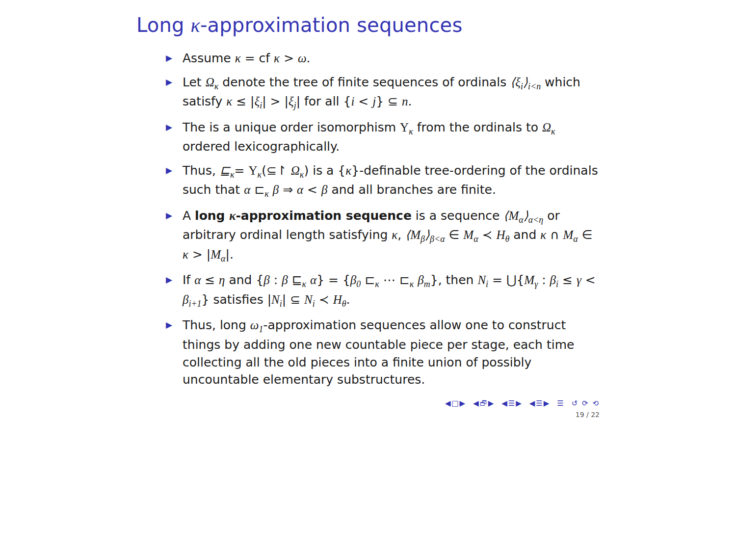Long κ-approximation sequences
Assume κ = cf κ > ω.
Let Ωκ denote the tree of finite sequences of ordinals ⟨ξi⟩i<n which satisfy κ ≤ |ξi| > |ξj| for all {i < j} ⊆ n.
The is a unique order isomorphism Υκ from the ordinals to Ωκ ordered lexicographically.
Thus, ⊑κ= Υκ(⊆↾ Ωκ) is a {κ}-definable tree-ordering of the ordinals such that α ⊏κ β ⇒ α < β and all branches are finite.
A long κ-approximation sequence is a sequence ⟨Mα⟩α<η or arbitrary ordinal length satisfying κ, ⟨Mβ⟩β<α ∈ Mα ≺ Hθ and κ ∩ Mα ∈ κ > |Mα|.
If α ≤ η and {β : β ⊑κ α} = {β0 ⊏κ ⋯ ⊏κ βm}, then Ni = ⋃{Mγ : βi ≤ γ < βi+1} satisfies |Ni| ⊆ Ni ≺ Hθ.
Thus, long ω1-approximation sequences allow one to construct things by adding one new countable piece per stage, each time collecting all the old pieces into a finite union of possibly uncountable elementary substructures.
◀□▶ ◀🗗▶ ◀☰▶ ◀☰▶ ☰ ↺ ⟳ ⟲
19 / 22